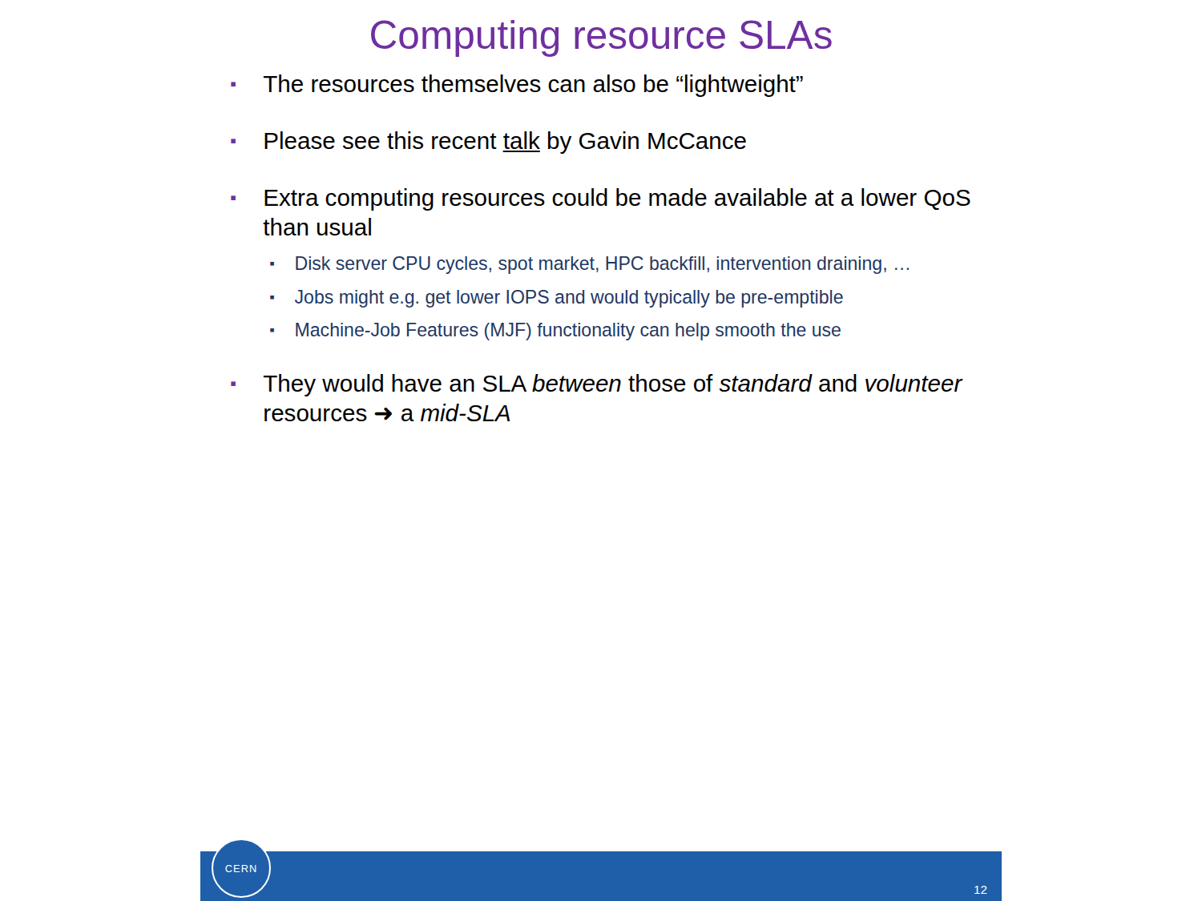Computing resource SLAs
The resources themselves can also be “lightweight”
Please see this recent talk by Gavin McCance
Extra computing resources could be made available at a lower QoS than usual
Disk server CPU cycles, spot market, HPC backfill, intervention draining, …
Jobs might e.g. get lower IOPS and would typically be pre-emptible
Machine-Job Features (MJF) functionality can help smooth the use
They would have an SLA between those of standard and volunteer resources ➜ a mid-SLA
CERN
12